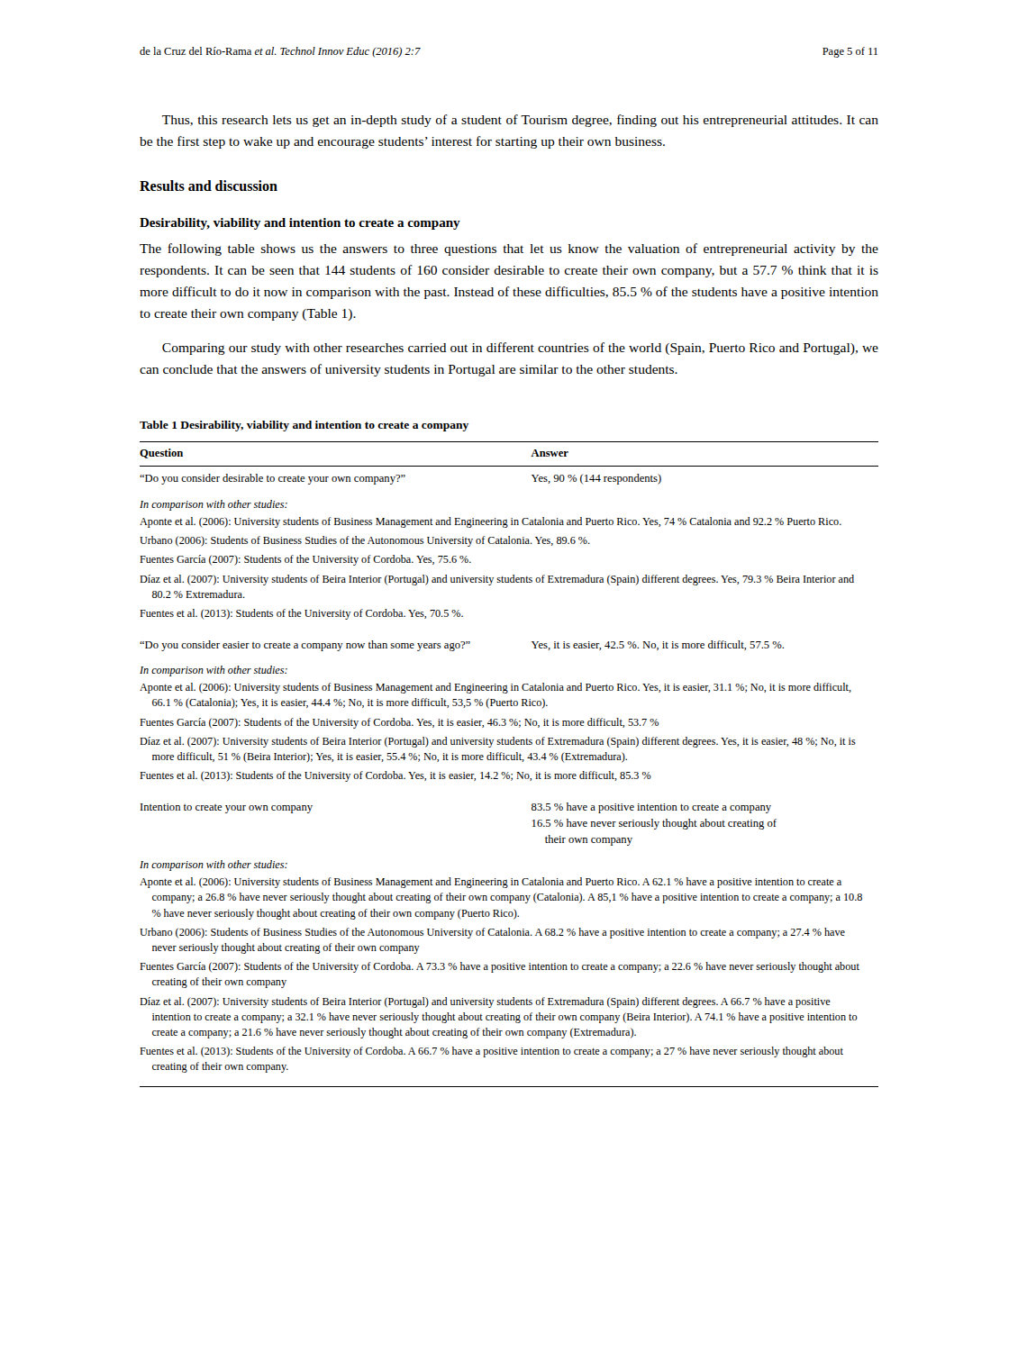de la Cruz del Río-Rama et al. Technol Innov Educ (2016) 2:7
Page 5 of 11
Thus, this research lets us get an in-depth study of a student of Tourism degree, finding out his entrepreneurial attitudes. It can be the first step to wake up and encourage students’ interest for starting up their own business.
Results and discussion
Desirability, viability and intention to create a company
The following table shows us the answers to three questions that let us know the valuation of entrepreneurial activity by the respondents. It can be seen that 144 students of 160 consider desirable to create their own company, but a 57.7 % think that it is more difficult to do it now in comparison with the past. Instead of these difficulties, 85.5 % of the students have a positive intention to create their own company (Table 1).
Comparing our study with other researches carried out in different countries of the world (Spain, Puerto Rico and Portugal), we can conclude that the answers of university students in Portugal are similar to the other students.
Table 1 Desirability, viability and intention to create a company
| Question | Answer |
| --- | --- |
| “Do you consider desirable to create your own company?” | Yes, 90 % (144 respondents) |
| In comparison with other studies: Aponte et al. (2006): University students of Business Management and Engineering in Catalonia and Puerto Rico. Yes, 74 % Catalonia and 92.2 % Puerto Rico. Urbano (2006): Students of Business Studies of the Autonomous University of Catalonia. Yes, 89.6 %. Fuentes García (2007): Students of the University of Cordoba. Yes, 75.6 %. Díaz et al. (2007): University students of Beira Interior (Portugal) and university students of Extremadura (Spain) different degrees. Yes, 79.3 % Beira Interior and 80.2 % Extremadura. Fuentes et al. (2013): Students of the University of Cordoba. Yes, 70.5 %. |
| “Do you consider easier to create a company now than some years ago?” | Yes, it is easier, 42.5 %. No, it is more difficult, 57.5 %. |
| In comparison with other studies: Aponte et al. (2006): University students of Business Management and Engineering in Catalonia and Puerto Rico. Yes, it is easier, 31.1 %; No, it is more difficult, 66.1 % (Catalonia); Yes, it is easier, 44.4 %; No, it is more difficult, 53,5 % (Puerto Rico). Fuentes García (2007): Students of the University of Cordoba. Yes, it is easier, 46.3 %; No, it is more difficult, 53.7 % Díaz et al. (2007): University students of Beira Interior (Portugal) and university students of Extremadura (Spain) different degrees. Yes, it is easier, 48 %; No, it is more difficult, 51 % (Beira Interior); Yes, it is easier, 55.4 %; No, it is more difficult, 43.4 % (Extremadura). Fuentes et al. (2013): Students of the University of Cordoba. Yes, it is easier, 14.2 %; No, it is more difficult, 85.3 % |
| Intention to create your own company | 83.5 % have a positive intention to create a company 16.5 % have never seriously thought about creating of their own company |
| In comparison with other studies: Aponte et al. (2006): University students of Business Management and Engineering in Catalonia and Puerto Rico. A 62.1 % have a positive intention to create a company; a 26.8 % have never seriously thought about creating of their own company (Catalonia). A 85,1 % have a positive intention to create a company; a 10.8 % have never seriously thought about creating of their own company (Puerto Rico). Urbano (2006): Students of Business Studies of the Autonomous University of Catalonia. A 68.2 % have a positive intention to create a company; a 27.4 % have never seriously thought about creating of their own company Fuentes García (2007): Students of the University of Cordoba. A 73.3 % have a positive intention to create a company; a 22.6 % have never seriously thought about creating of their own company Díaz et al. (2007): University students of Beira Interior (Portugal) and university students of Extremadura (Spain) different degrees. A 66.7 % have a positive intention to create a company; a 32.1 % have never seriously thought about creating of their own company (Beira Interior). A 74.1 % have a positive intention to create a company; a 21.6 % have never seriously thought about creating of their own company (Extremadura). Fuentes et al. (2013): Students of the University of Cordoba. A 66.7 % have a positive intention to create a company; a 27 % have never seriously thought about creating of their own company. |